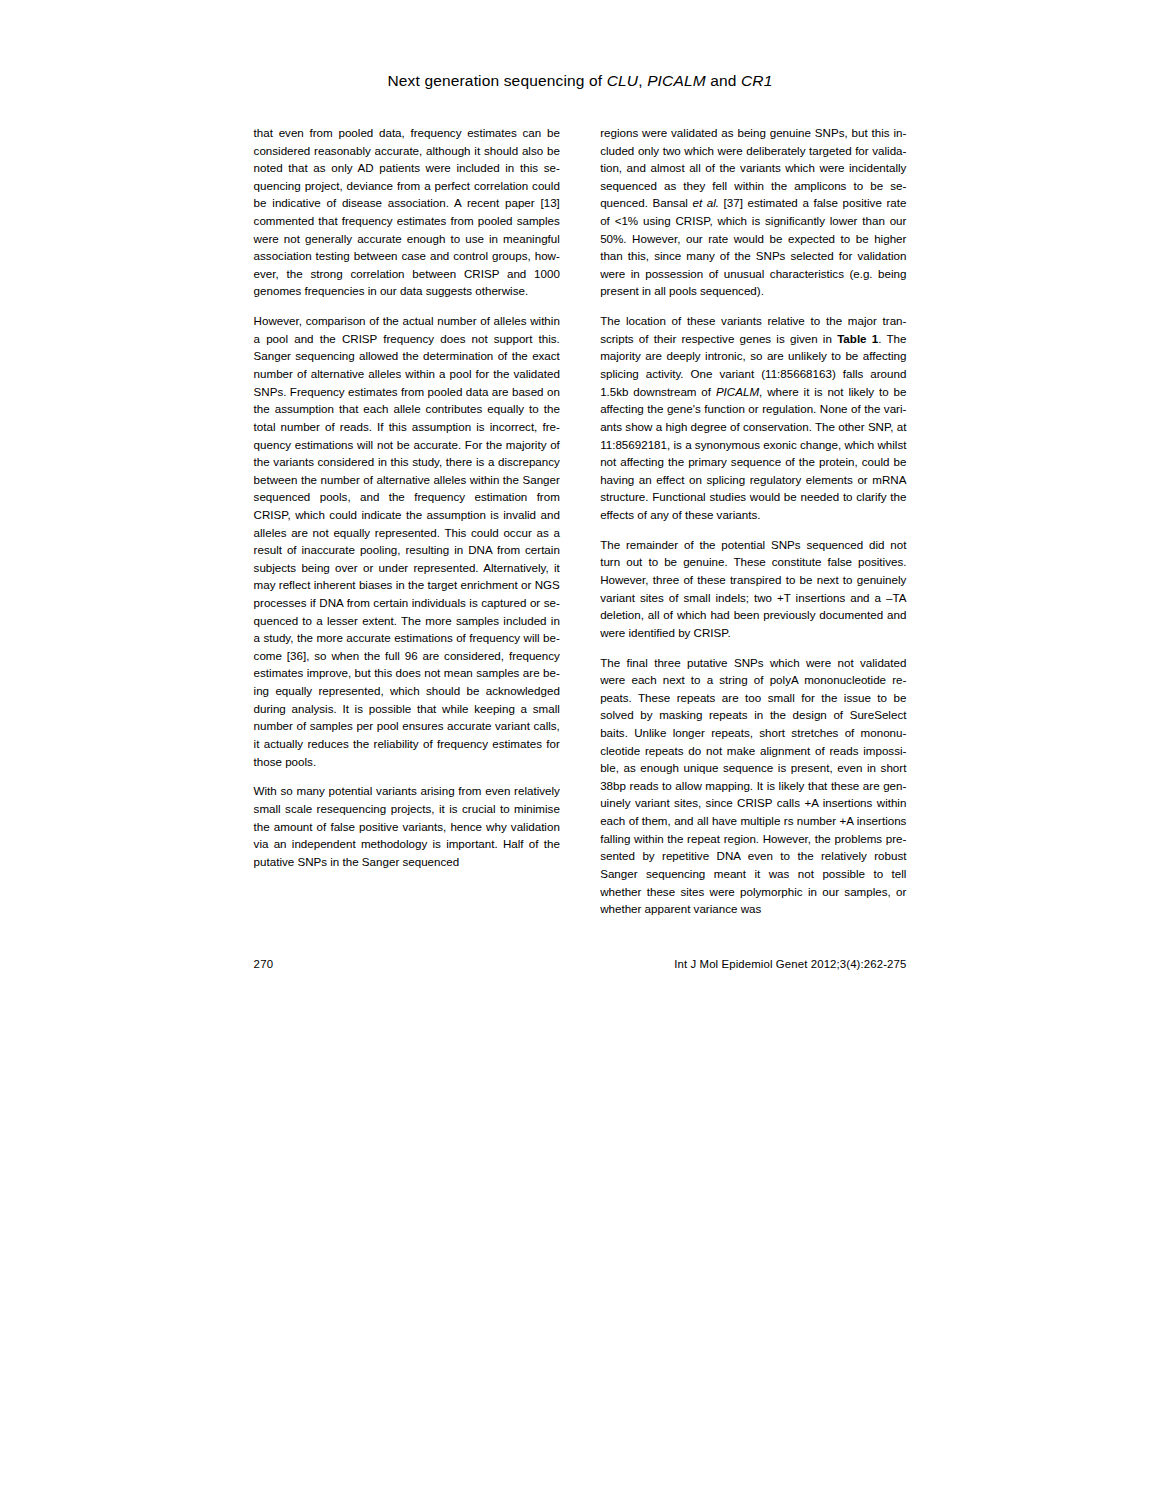Next generation sequencing of CLU, PICALM and CR1
that even from pooled data, frequency estimates can be considered reasonably accurate, although it should also be noted that as only AD patients were included in this sequencing project, deviance from a perfect correlation could be indicative of disease association. A recent paper [13] commented that frequency estimates from pooled samples were not generally accurate enough to use in meaningful association testing between case and control groups, however, the strong correlation between CRISP and 1000 genomes frequencies in our data suggests otherwise.
However, comparison of the actual number of alleles within a pool and the CRISP frequency does not support this. Sanger sequencing allowed the determination of the exact number of alternative alleles within a pool for the validated SNPs. Frequency estimates from pooled data are based on the assumption that each allele contributes equally to the total number of reads. If this assumption is incorrect, frequency estimations will not be accurate. For the majority of the variants considered in this study, there is a discrepancy between the number of alternative alleles within the Sanger sequenced pools, and the frequency estimation from CRISP, which could indicate the assumption is invalid and alleles are not equally represented. This could occur as a result of inaccurate pooling, resulting in DNA from certain subjects being over or under represented. Alternatively, it may reflect inherent biases in the target enrichment or NGS processes if DNA from certain individuals is captured or sequenced to a lesser extent. The more samples included in a study, the more accurate estimations of frequency will become [36], so when the full 96 are considered, frequency estimates improve, but this does not mean samples are being equally represented, which should be acknowledged during analysis. It is possible that while keeping a small number of samples per pool ensures accurate variant calls, it actually reduces the reliability of frequency estimates for those pools.
With so many potential variants arising from even relatively small scale resequencing projects, it is crucial to minimise the amount of false positive variants, hence why validation via an independent methodology is important. Half of the putative SNPs in the Sanger sequenced
regions were validated as being genuine SNPs, but this included only two which were deliberately targeted for validation, and almost all of the variants which were incidentally sequenced as they fell within the amplicons to be sequenced. Bansal et al. [37] estimated a false positive rate of <1% using CRISP, which is significantly lower than our 50%. However, our rate would be expected to be higher than this, since many of the SNPs selected for validation were in possession of unusual characteristics (e.g. being present in all pools sequenced).
The location of these variants relative to the major transcripts of their respective genes is given in Table 1. The majority are deeply intronic, so are unlikely to be affecting splicing activity. One variant (11:85668163) falls around 1.5kb downstream of PICALM, where it is not likely to be affecting the gene's function or regulation. None of the variants show a high degree of conservation. The other SNP, at 11:85692181, is a synonymous exonic change, which whilst not affecting the primary sequence of the protein, could be having an effect on splicing regulatory elements or mRNA structure. Functional studies would be needed to clarify the effects of any of these variants.
The remainder of the potential SNPs sequenced did not turn out to be genuine. These constitute false positives. However, three of these transpired to be next to genuinely variant sites of small indels; two +T insertions and a –TA deletion, all of which had been previously documented and were identified by CRISP.
The final three putative SNPs which were not validated were each next to a string of polyA mononucleotide repeats. These repeats are too small for the issue to be solved by masking repeats in the design of SureSelect baits. Unlike longer repeats, short stretches of mononucleotide repeats do not make alignment of reads impossible, as enough unique sequence is present, even in short 38bp reads to allow mapping. It is likely that these are genuinely variant sites, since CRISP calls +A insertions within each of them, and all have multiple rs number +A insertions falling within the repeat region. However, the problems presented by repetitive DNA even to the relatively robust Sanger sequencing meant it was not possible to tell whether these sites were polymorphic in our samples, or whether apparent variance was
270
Int J Mol Epidemiol Genet 2012;3(4):262-275